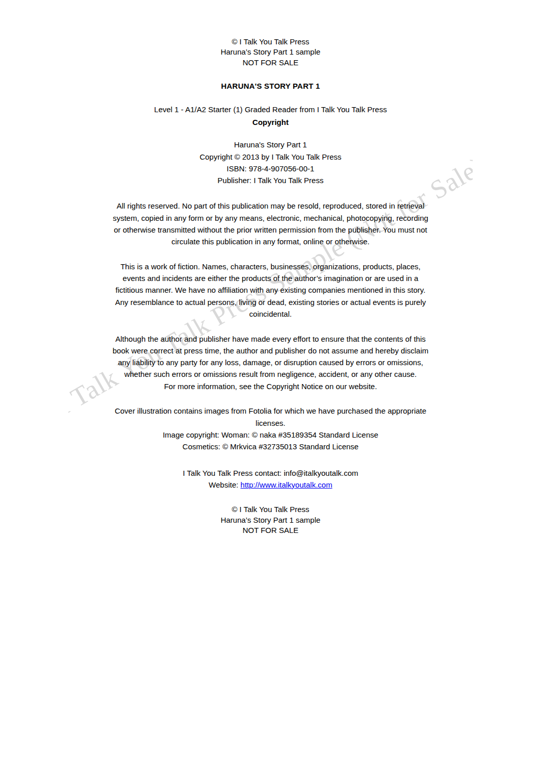I Talk You Talk Press Sample (Not for Sale)
© I Talk You Talk Press
Haruna’s Story Part 1 sample
NOT FOR SALE
HARUNA'S STORY PART 1
Level 1 - A1/A2 Starter (1) Graded Reader from I Talk You Talk Press
Copyright
Haruna's Story Part 1
Copyright © 2013 by I Talk You Talk Press
ISBN: 978-4-907056-00-1
Publisher: I Talk You Talk Press
All rights reserved. No part of this publication may be resold, reproduced, stored in retrieval system, copied in any form or by any means, electronic, mechanical, photocopying, recording or otherwise transmitted without the prior written permission from the publisher. You must not circulate this publication in any format, online or otherwise.
This is a work of fiction. Names, characters, businesses, organizations, products, places, events and incidents are either the products of the author’s imagination or are used in a fictitious manner. We have no affiliation with any existing companies mentioned in this story. Any resemblance to actual persons, living or dead, existing stories or actual events is purely coincidental.
Although the author and publisher have made every effort to ensure that the contents of this book were correct at press time, the author and publisher do not assume and hereby disclaim any liability to any party for any loss, damage, or disruption caused by errors or omissions, whether such errors or omissions result from negligence, accident, or any other cause.
For more information, see the Copyright Notice on our website.
Cover illustration contains images from Fotolia for which we have purchased the appropriate licenses.
Image copyright: Woman: © naka #35189354 Standard License
Cosmetics: © Mrkvica #32735013 Standard License
I Talk You Talk Press contact: info@italkyoutalk.com
Website: http://www.italkyoutalk.com
© I Talk You Talk Press
Haruna’s Story Part 1 sample
NOT FOR SALE